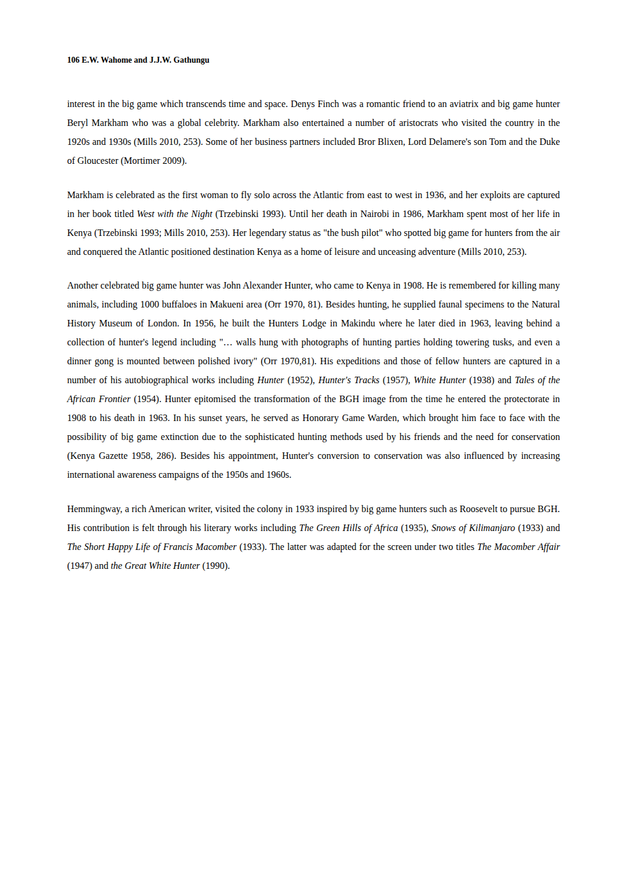106 E.W. Wahome and J.J.W. Gathungu
interest in the big game which transcends time and space. Denys Finch was a romantic friend to an aviatrix and big game hunter Beryl Markham who was a global celebrity. Markham also entertained a number of aristocrats who visited the country in the 1920s and 1930s (Mills 2010, 253). Some of her business partners included Bror Blixen, Lord Delamere's son Tom and the Duke of Gloucester (Mortimer 2009).
Markham is celebrated as the first woman to fly solo across the Atlantic from east to west in 1936, and her exploits are captured in her book titled West with the Night (Trzebinski 1993). Until her death in Nairobi in 1986, Markham spent most of her life in Kenya (Trzebinski 1993; Mills 2010, 253). Her legendary status as "the bush pilot" who spotted big game for hunters from the air and conquered the Atlantic positioned destination Kenya as a home of leisure and unceasing adventure (Mills 2010, 253).
Another celebrated big game hunter was John Alexander Hunter, who came to Kenya in 1908. He is remembered for killing many animals, including 1000 buffaloes in Makueni area (Orr 1970, 81). Besides hunting, he supplied faunal specimens to the Natural History Museum of London. In 1956, he built the Hunters Lodge in Makindu where he later died in 1963, leaving behind a collection of hunter's legend including "… walls hung with photographs of hunting parties holding towering tusks, and even a dinner gong is mounted between polished ivory" (Orr 1970,81). His expeditions and those of fellow hunters are captured in a number of his autobiographical works including Hunter (1952), Hunter's Tracks (1957), White Hunter (1938) and Tales of the African Frontier (1954). Hunter epitomised the transformation of the BGH image from the time he entered the protectorate in 1908 to his death in 1963. In his sunset years, he served as Honorary Game Warden, which brought him face to face with the possibility of big game extinction due to the sophisticated hunting methods used by his friends and the need for conservation (Kenya Gazette 1958, 286). Besides his appointment, Hunter's conversion to conservation was also influenced by increasing international awareness campaigns of the 1950s and 1960s.
Hemmingway, a rich American writer, visited the colony in 1933 inspired by big game hunters such as Roosevelt to pursue BGH. His contribution is felt through his literary works including The Green Hills of Africa (1935), Snows of Kilimanjaro (1933) and The Short Happy Life of Francis Macomber (1933). The latter was adapted for the screen under two titles The Macomber Affair (1947) and the Great White Hunter (1990).